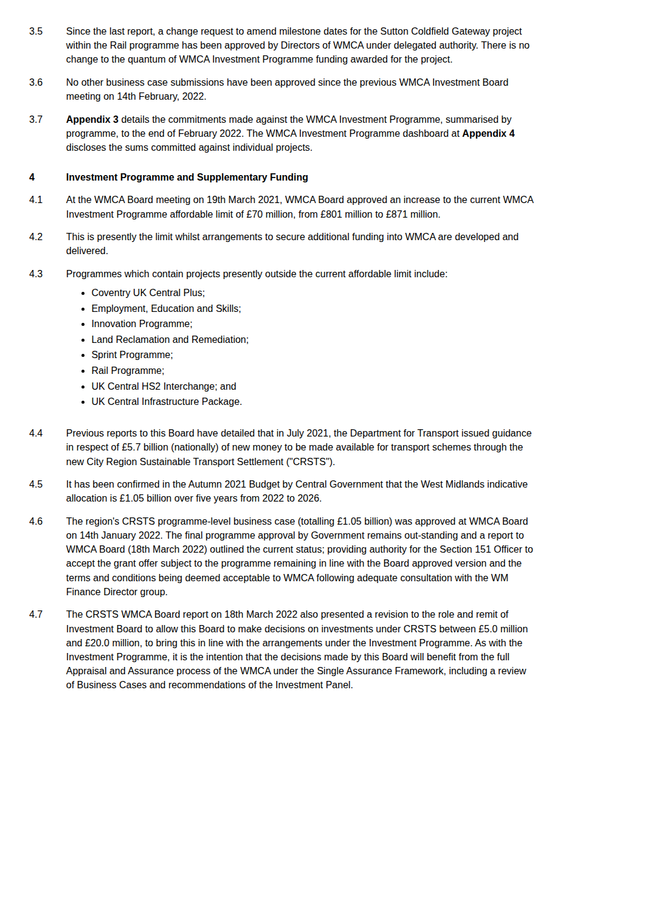3.5
Since the last report, a change request to amend milestone dates for the Sutton Coldfield Gateway project within the Rail programme has been approved by Directors of WMCA under delegated authority. There is no change to the quantum of WMCA Investment Programme funding awarded for the project.
3.6
No other business case submissions have been approved since the previous WMCA Investment Board meeting on 14th February, 2022.
3.7
Appendix 3 details the commitments made against the WMCA Investment Programme, summarised by programme, to the end of February 2022. The WMCA Investment Programme dashboard at Appendix 4 discloses the sums committed against individual projects.
4 Investment Programme and Supplementary Funding
4.1
At the WMCA Board meeting on 19th March 2021, WMCA Board approved an increase to the current WMCA Investment Programme affordable limit of £70 million, from £801 million to £871 million.
4.2
This is presently the limit whilst arrangements to secure additional funding into WMCA are developed and delivered.
4.3
Programmes which contain projects presently outside the current affordable limit include:
Coventry UK Central Plus;
Employment, Education and Skills;
Innovation Programme;
Land Reclamation and Remediation;
Sprint Programme;
Rail Programme;
UK Central HS2 Interchange; and
UK Central Infrastructure Package.
4.4
Previous reports to this Board have detailed that in July 2021, the Department for Transport issued guidance in respect of £5.7 billion (nationally) of new money to be made available for transport schemes through the new City Region Sustainable Transport Settlement ("CRSTS").
4.5
It has been confirmed in the Autumn 2021 Budget by Central Government that the West Midlands indicative allocation is £1.05 billion over five years from 2022 to 2026.
4.6
The region's CRSTS programme-level business case (totalling £1.05 billion) was approved at WMCA Board on 14th January 2022. The final programme approval by Government remains out-standing and a report to WMCA Board (18th March 2022) outlined the current status; providing authority for the Section 151 Officer to accept the grant offer subject to the programme remaining in line with the Board approved version and the terms and conditions being deemed acceptable to WMCA following adequate consultation with the WM Finance Director group.
4.7
The CRSTS WMCA Board report on 18th March 2022 also presented a revision to the role and remit of Investment Board to allow this Board to make decisions on investments under CRSTS between £5.0 million and £20.0 million, to bring this in line with the arrangements under the Investment Programme. As with the Investment Programme, it is the intention that the decisions made by this Board will benefit from the full Appraisal and Assurance process of the WMCA under the Single Assurance Framework, including a review of Business Cases and recommendations of the Investment Panel.